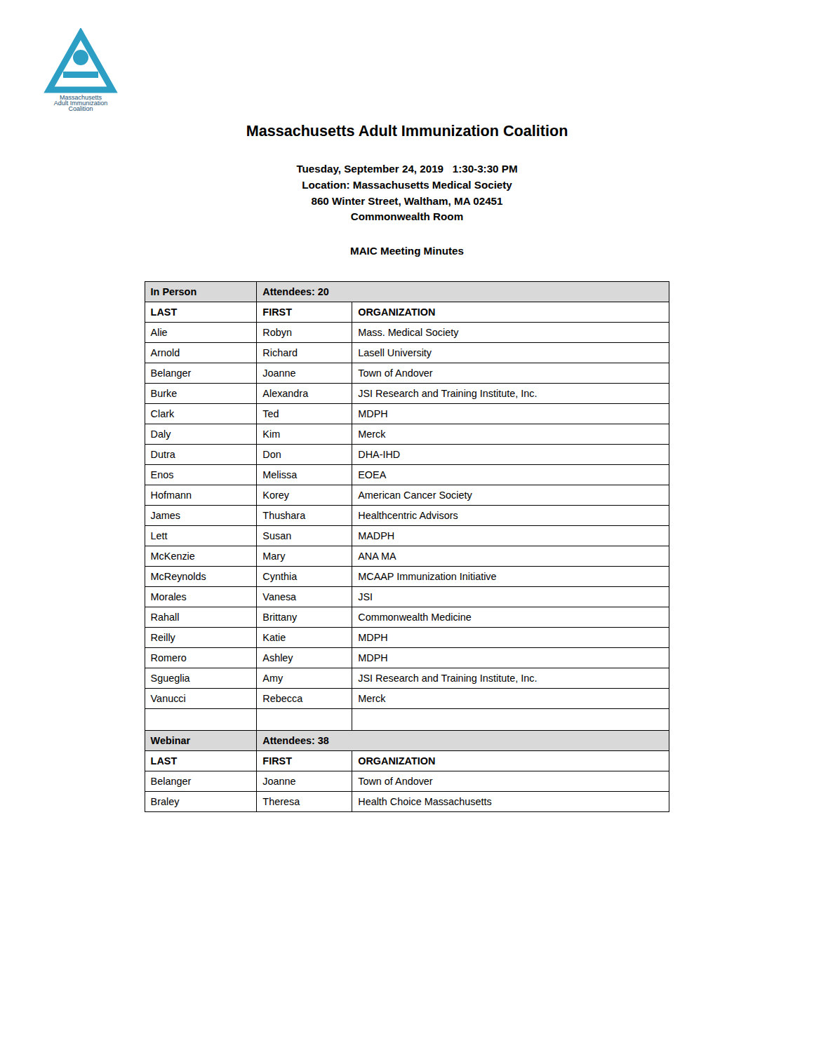Massachusetts Adult Immunization Coalition
Massachusetts Adult Immunization Coalition
Tuesday, September 24, 2019 1:30-3:30 PM
Location: Massachusetts Medical Society
860 Winter Street, Waltham, MA 02451
Commonwealth Room
MAIC Meeting Minutes
| In Person | Attendees: 20 |
| LAST | FIRST | ORGANIZATION |
| Alie | Robyn | Mass. Medical Society |
| Arnold | Richard | Lasell University |
| Belanger | Joanne | Town of Andover |
| Burke | Alexandra | JSI Research and Training Institute, Inc. |
| Clark | Ted | MDPH |
| Daly | Kim | Merck |
| Dutra | Don | DHA-IHD |
| Enos | Melissa | EOEA |
| Hofmann | Korey | American Cancer Society |
| James | Thushara | Healthcentric Advisors |
| Lett | Susan | MADPH |
| McKenzie | Mary | ANA MA |
| McReynolds | Cynthia | MCAAP Immunization Initiative |
| Morales | Vanesa | JSI |
| Rahall | Brittany | Commonwealth Medicine |
| Reilly | Katie | MDPH |
| Romero | Ashley | MDPH |
| Sgueglia | Amy | JSI Research and Training Institute, Inc. |
| Vanucci | Rebecca | Merck |
| Webinar | Attendees: 38 |
| LAST | FIRST | ORGANIZATION |
| Belanger | Joanne | Town of Andover |
| Braley | Theresa | Health Choice Massachusetts |